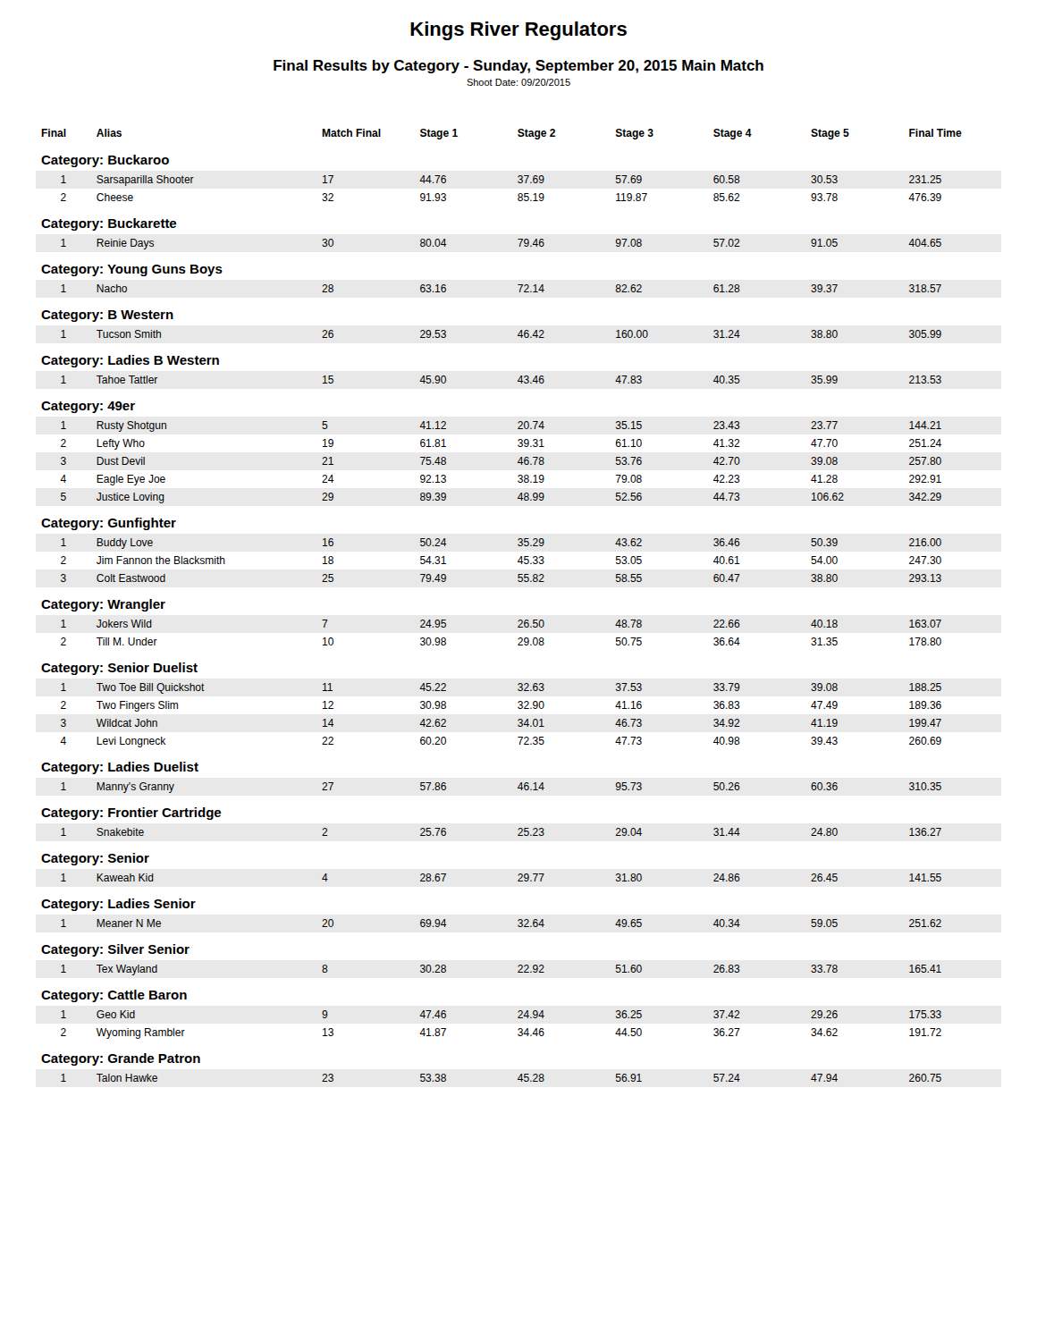Kings River Regulators
Final Results by Category - Sunday, September 20, 2015 Main Match
Shoot Date: 09/20/2015
| Final | Alias | Match Final | Stage 1 | Stage 2 | Stage 3 | Stage 4 | Stage 5 | Final Time |
| --- | --- | --- | --- | --- | --- | --- | --- | --- |
| Category: Buckaroo |
| 1 | Sarsaparilla Shooter | 17 | 44.76 | 37.69 | 57.69 | 60.58 | 30.53 | 231.25 |
| 2 | Cheese | 32 | 91.93 | 85.19 | 119.87 | 85.62 | 93.78 | 476.39 |
| Category: Buckarette |
| 1 | Reinie Days | 30 | 80.04 | 79.46 | 97.08 | 57.02 | 91.05 | 404.65 |
| Category: Young Guns Boys |
| 1 | Nacho | 28 | 63.16 | 72.14 | 82.62 | 61.28 | 39.37 | 318.57 |
| Category: B Western |
| 1 | Tucson Smith | 26 | 29.53 | 46.42 | 160.00 | 31.24 | 38.80 | 305.99 |
| Category: Ladies B Western |
| 1 | Tahoe Tattler | 15 | 45.90 | 43.46 | 47.83 | 40.35 | 35.99 | 213.53 |
| Category: 49er |
| 1 | Rusty Shotgun | 5 | 41.12 | 20.74 | 35.15 | 23.43 | 23.77 | 144.21 |
| 2 | Lefty Who | 19 | 61.81 | 39.31 | 61.10 | 41.32 | 47.70 | 251.24 |
| 3 | Dust Devil | 21 | 75.48 | 46.78 | 53.76 | 42.70 | 39.08 | 257.80 |
| 4 | Eagle Eye Joe | 24 | 92.13 | 38.19 | 79.08 | 42.23 | 41.28 | 292.91 |
| 5 | Justice Loving | 29 | 89.39 | 48.99 | 52.56 | 44.73 | 106.62 | 342.29 |
| Category: Gunfighter |
| 1 | Buddy Love | 16 | 50.24 | 35.29 | 43.62 | 36.46 | 50.39 | 216.00 |
| 2 | Jim Fannon the Blacksmith | 18 | 54.31 | 45.33 | 53.05 | 40.61 | 54.00 | 247.30 |
| 3 | Colt Eastwood | 25 | 79.49 | 55.82 | 58.55 | 60.47 | 38.80 | 293.13 |
| Category: Wrangler |
| 1 | Jokers Wild | 7 | 24.95 | 26.50 | 48.78 | 22.66 | 40.18 | 163.07 |
| 2 | Till M. Under | 10 | 30.98 | 29.08 | 50.75 | 36.64 | 31.35 | 178.80 |
| Category: Senior Duelist |
| 1 | Two Toe Bill Quickshot | 11 | 45.22 | 32.63 | 37.53 | 33.79 | 39.08 | 188.25 |
| 2 | Two Fingers Slim | 12 | 30.98 | 32.90 | 41.16 | 36.83 | 47.49 | 189.36 |
| 3 | Wildcat John | 14 | 42.62 | 34.01 | 46.73 | 34.92 | 41.19 | 199.47 |
| 4 | Levi Longneck | 22 | 60.20 | 72.35 | 47.73 | 40.98 | 39.43 | 260.69 |
| Category: Ladies Duelist |
| 1 | Manny's Granny | 27 | 57.86 | 46.14 | 95.73 | 50.26 | 60.36 | 310.35 |
| Category: Frontier Cartridge |
| 1 | Snakebite | 2 | 25.76 | 25.23 | 29.04 | 31.44 | 24.80 | 136.27 |
| Category: Senior |
| 1 | Kaweah Kid | 4 | 28.67 | 29.77 | 31.80 | 24.86 | 26.45 | 141.55 |
| Category: Ladies Senior |
| 1 | Meaner N Me | 20 | 69.94 | 32.64 | 49.65 | 40.34 | 59.05 | 251.62 |
| Category: Silver Senior |
| 1 | Tex Wayland | 8 | 30.28 | 22.92 | 51.60 | 26.83 | 33.78 | 165.41 |
| Category: Cattle Baron |
| 1 | Geo Kid | 9 | 47.46 | 24.94 | 36.25 | 37.42 | 29.26 | 175.33 |
| 2 | Wyoming Rambler | 13 | 41.87 | 34.46 | 44.50 | 36.27 | 34.62 | 191.72 |
| Category: Grande Patron |
| 1 | Talon Hawke | 23 | 53.38 | 45.28 | 56.91 | 57.24 | 47.94 | 260.75 |